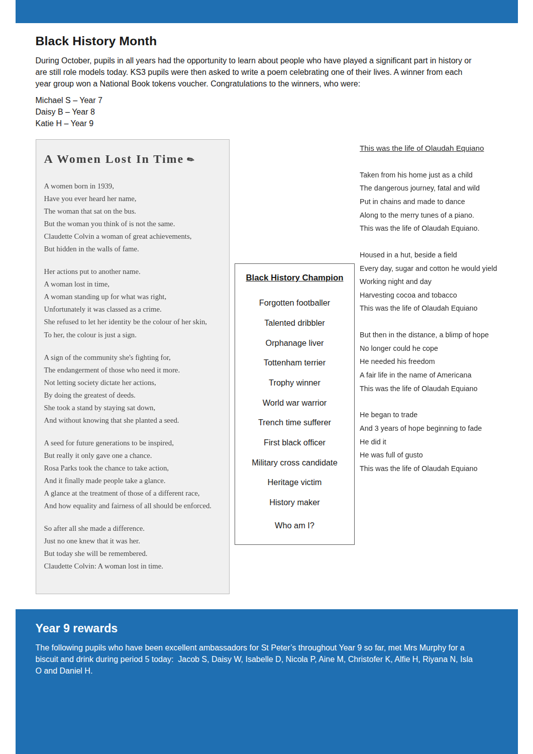Black History Month
During October, pupils in all years had the opportunity to learn about people who have played a significant part in history or are still role models today. KS3 pupils were then asked to write a poem celebrating one of their lives. A winner from each year group won a National Book tokens voucher. Congratulations to the winners, who were:
Michael S – Year 7
Daisy B – Year 8
Katie H – Year 9
A Women Lost In Time✏
A women born in 1939,
Have you ever heard her name,
The woman that sat on the bus.
But the woman you think of is not the same.
Claudette Colvin a woman of great achievements,
But hidden in the walls of fame.
Her actions put to another name.
A woman lost in time,
A woman standing up for what was right,
Unfortunately it was classed as a crime.
She refused to let her identity be the colour of her skin,
To her, the colour is just a sign.
A sign of the community she's fighting for,
The endangerment of those who need it more.
Not letting society dictate her actions,
By doing the greatest of deeds.
She took a stand by staying sat down,
And without knowing that she planted a seed.
A seed for future generations to be inspired,
But really it only gave one a chance.
Rosa Parks took the chance to take action,
And it finally made people take a glance.
A glance at the treatment of those of a different race,
And how equality and fairness of all should be enforced.
So after all she made a difference.
Just no one knew that it was her.
But today she will be remembered.
Claudette Colvin: A woman lost in time.
Black History Champion
Forgotten footballer
Talented dribbler
Orphanage liver
Tottenham terrier
Trophy winner
World war warrior
Trench time sufferer
First black officer
Military cross candidate
Heritage victim
History maker
Who am I?
This was the life of Olaudah Equiano
Taken from his home just as a child
The dangerous journey, fatal and wild
Put in chains and made to dance
Along to the merry tunes of a piano.
This was the life of Olaudah Equiano.
Housed in a hut, beside a field
Every day, sugar and cotton he would yield
Working night and day
Harvesting cocoa and tobacco
This was the life of Olaudah Equiano
But then in the distance, a blimp of hope
No longer could he cope
He needed his freedom
A fair life in the name of Americana
This was the life of Olaudah Equiano
He began to trade
And 3 years of hope beginning to fade
He did it
He was full of gusto
This was the life of Olaudah Equiano
Year 9 rewards
The following pupils who have been excellent ambassadors for St Peter’s throughout Year 9 so far, met Mrs Murphy for a biscuit and drink during period 5 today: Jacob S, Daisy W, Isabelle D, Nicola P, Aine M, Christofer K, Alfie H, Riyana N, Isla O and Daniel H.